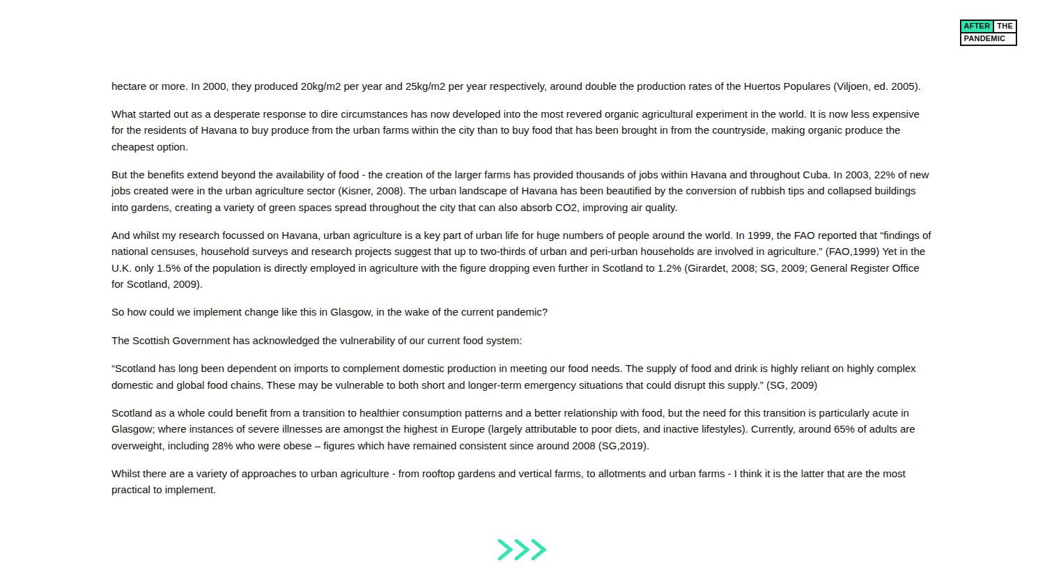After The
Pandemic
hectare or more. In 2000, they produced 20kg/m2 per year and 25kg/m2 per year respectively, around double the production rates of the Huertos Populares (Viljoen, ed. 2005).
What started out as a desperate response to dire circumstances has now developed into the most revered organic agricultural experiment in the world. It is now less expensive for the residents of Havana to buy produce from the urban farms within the city than to buy food that has been brought in from the countryside, making organic produce the cheapest option.
But the benefits extend beyond the availability of food - the creation of the larger farms has provided thousands of jobs within Havana and throughout Cuba. In 2003, 22% of new jobs created were in the urban agriculture sector (Kisner, 2008). The urban landscape of Havana has been beautified by the conversion of rubbish tips and collapsed buildings into gardens, creating a variety of green spaces spread throughout the city that can also absorb CO2, improving air quality.
And whilst my research focussed on Havana, urban agriculture is a key part of urban life for huge numbers of people around the world. In 1999, the FAO reported that “findings of national censuses, household surveys and research projects suggest that up to two-thirds of urban and peri-urban households are involved in agriculture.” (FAO,1999) Yet in the U.K. only 1.5% of the population is directly employed in agriculture with the figure dropping even further in Scotland to 1.2% (Girardet, 2008; SG, 2009; General Register Office for Scotland, 2009).
So how could we implement change like this in Glasgow, in the wake of the current pandemic?
The Scottish Government has acknowledged the vulnerability of our current food system:
“Scotland has long been dependent on imports to complement domestic production in meeting our food needs. The supply of food and drink is highly reliant on highly complex domestic and global food chains. These may be vulnerable to both short and longer-term emergency situations that could disrupt this supply.” (SG, 2009)
Scotland as a whole could benefit from a transition to healthier consumption patterns and a better relationship with food, but the need for this transition is particularly acute in Glasgow; where instances of severe illnesses are amongst the highest in Europe (largely attributable to poor diets, and inactive lifestyles). Currently, around 65% of adults are overweight, including 28% who were obese – figures which have remained consistent since around 2008 (SG,2019).
Whilst there are a variety of approaches to urban agriculture - from rooftop gardens and vertical farms, to allotments and urban farms - I think it is the latter that are the most practical to implement.